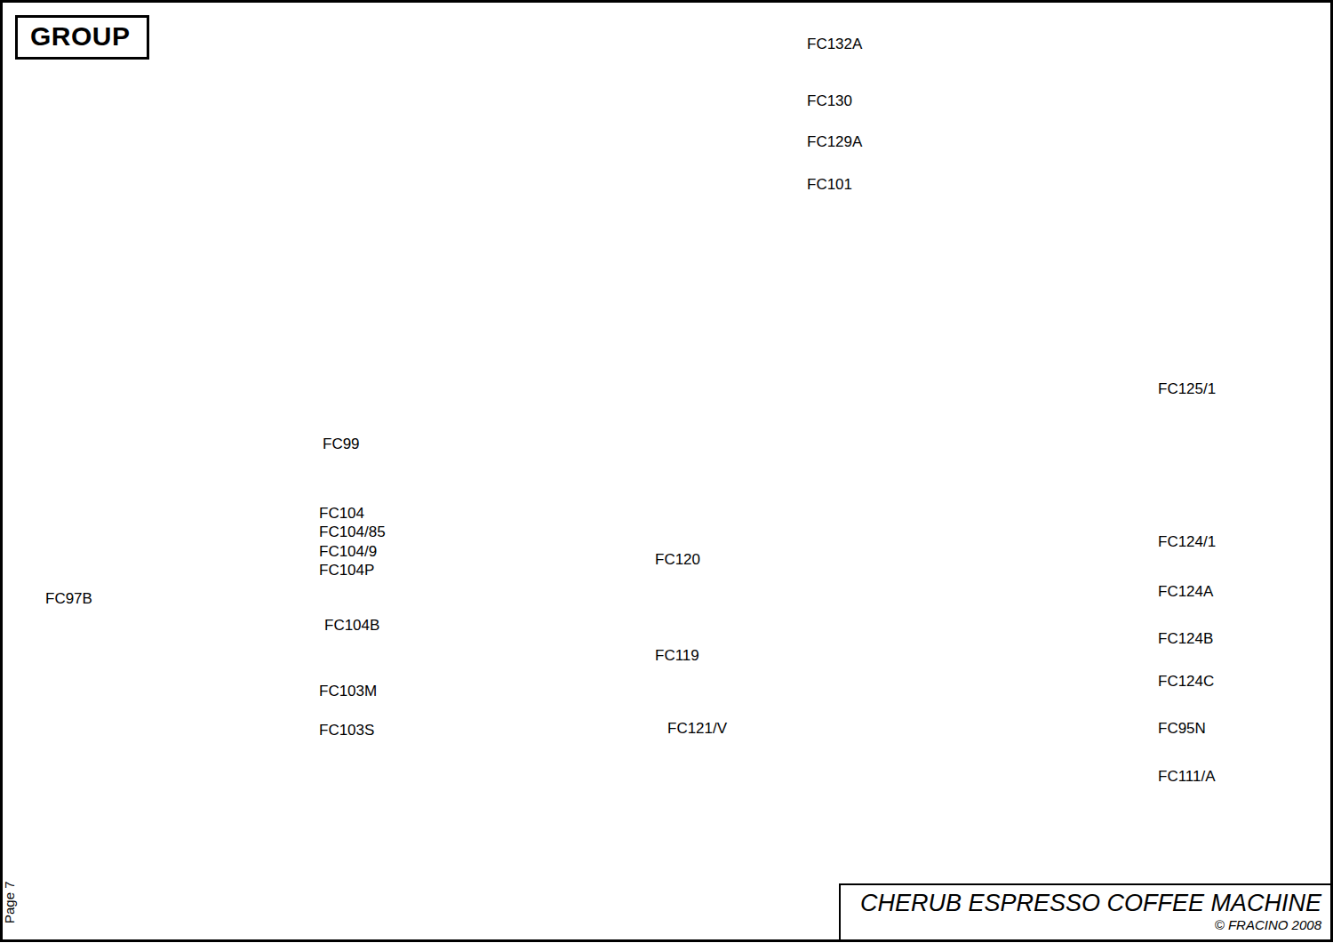GROUP
FC132A
FC130
FC129A
FC101
FC125/1
FC124/1
FC124A
FC124B
FC124C
FC95N
FC111/A
FC99
FC104
FC104/85
FC104/9
FC104P
FC104B
FC103M
FC103S
FC97B
FC120
FC119
FC121/V
Page 7
CHERUB ESPRESSO COFFEE MACHINE
© FRACINO 2008